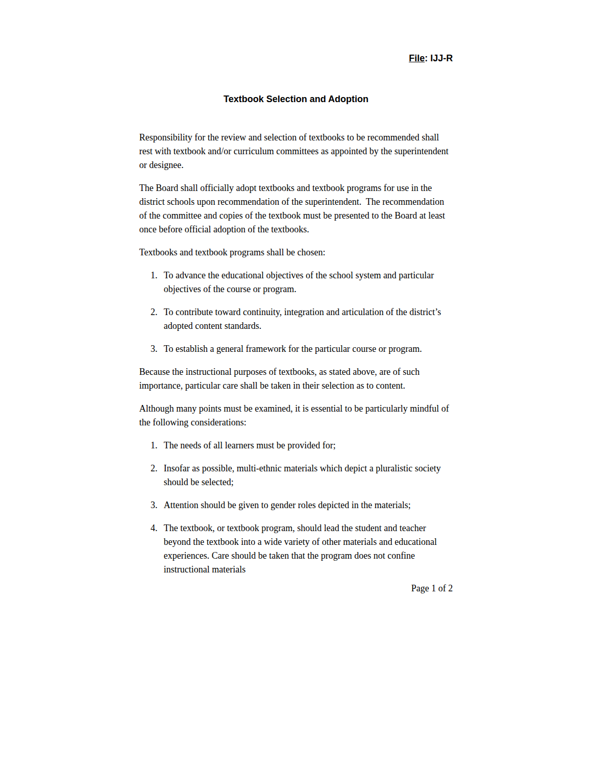File: IJJ-R
Textbook Selection and Adoption
Responsibility for the review and selection of textbooks to be recommended shall rest with textbook and/or curriculum committees as appointed by the superintendent or designee.
The Board shall officially adopt textbooks and textbook programs for use in the district schools upon recommendation of the superintendent. The recommendation of the committee and copies of the textbook must be presented to the Board at least once before official adoption of the textbooks.
Textbooks and textbook programs shall be chosen:
To advance the educational objectives of the school system and particular objectives of the course or program.
To contribute toward continuity, integration and articulation of the district’s adopted content standards.
To establish a general framework for the particular course or program.
Because the instructional purposes of textbooks, as stated above, are of such importance, particular care shall be taken in their selection as to content.
Although many points must be examined, it is essential to be particularly mindful of the following considerations:
The needs of all learners must be provided for;
Insofar as possible, multi-ethnic materials which depict a pluralistic society should be selected;
Attention should be given to gender roles depicted in the materials;
The textbook, or textbook program, should lead the student and teacher beyond the textbook into a wide variety of other materials and educational experiences. Care should be taken that the program does not confine instructional materials
Page 1 of 2